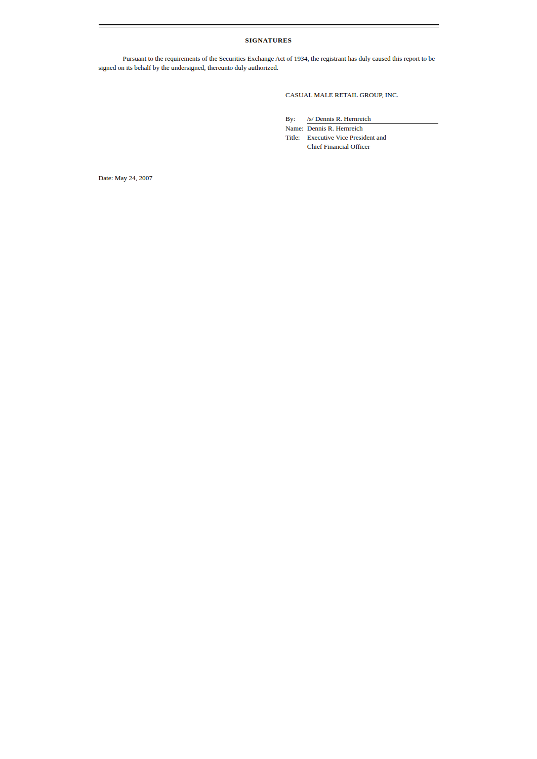SIGNATURES
Pursuant to the requirements of the Securities Exchange Act of 1934, the registrant has duly caused this report to be signed on its behalf by the undersigned, thereunto duly authorized.
CASUAL MALE RETAIL GROUP, INC.
| By: | /s/ Dennis R. Hernreich |
| Name: | Dennis R. Hernreich |
| Title: | Executive Vice President and |
| | Chief Financial Officer |
Date: May 24, 2007